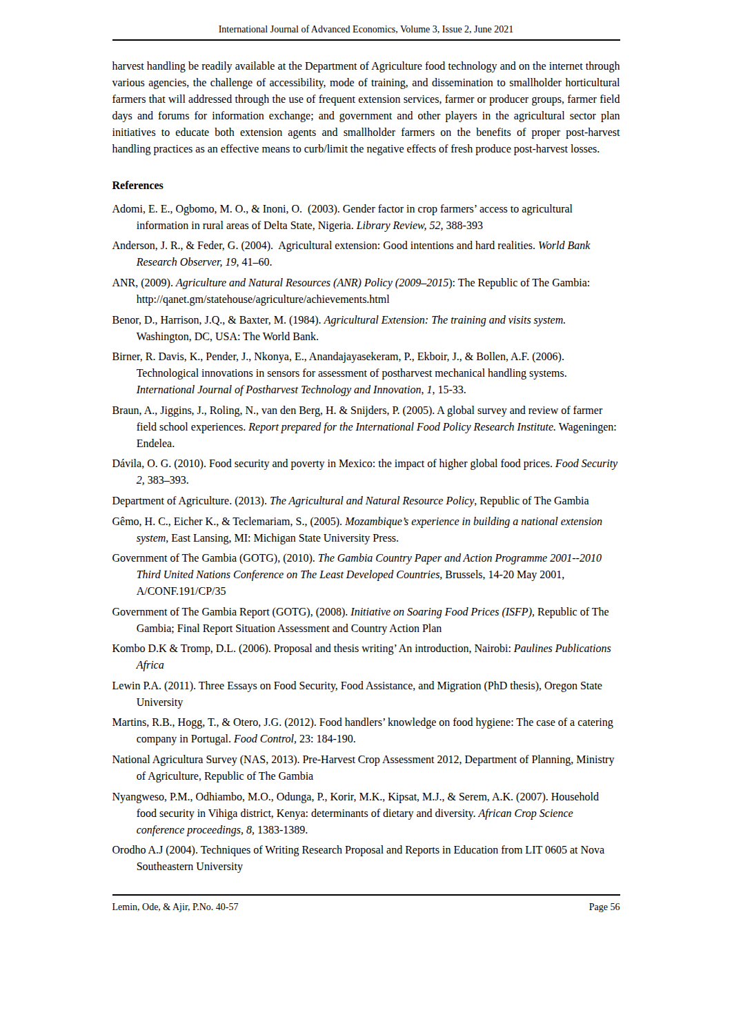International Journal of Advanced Economics, Volume 3, Issue 2, June 2021
harvest handling be readily available at the Department of Agriculture food technology and on the internet through various agencies, the challenge of accessibility, mode of training, and dissemination to smallholder horticultural farmers that will addressed through the use of frequent extension services, farmer or producer groups, farmer field days and forums for information exchange; and government and other players in the agricultural sector plan initiatives to educate both extension agents and smallholder farmers on the benefits of proper post-harvest handling practices as an effective means to curb/limit the negative effects of fresh produce post-harvest losses.
References
Adomi, E. E., Ogbomo, M. O., & Inoni, O. (2003). Gender factor in crop farmers’ access to agricultural information in rural areas of Delta State, Nigeria. Library Review, 52, 388-393
Anderson, J. R., & Feder, G. (2004). Agricultural extension: Good intentions and hard realities. World Bank Research Observer, 19, 41–60.
ANR, (2009). Agriculture and Natural Resources (ANR) Policy (2009–2015): The Republic of The Gambia: http://qanet.gm/statehouse/agriculture/achievements.html
Benor, D., Harrison, J.Q., & Baxter, M. (1984). Agricultural Extension: The training and visits system. Washington, DC, USA: The World Bank.
Birner, R. Davis, K., Pender, J., Nkonya, E., Anandajayasekeram, P., Ekboir, J., & Bollen, A.F. (2006). Technological innovations in sensors for assessment of postharvest mechanical handling systems. International Journal of Postharvest Technology and Innovation, 1, 15-33.
Braun, A., Jiggins, J., Roling, N., van den Berg, H. & Snijders, P. (2005). A global survey and review of farmer field school experiences. Report prepared for the International Food Policy Research Institute. Wageningen: Endelea.
Dávila, O. G. (2010). Food security and poverty in Mexico: the impact of higher global food prices. Food Security 2, 383–393.
Department of Agriculture. (2013). The Agricultural and Natural Resource Policy, Republic of The Gambia
Gêmo, H. C., Eicher K., & Teclemariam, S., (2005). Mozambique’s experience in building a national extension system, East Lansing, MI: Michigan State University Press.
Government of The Gambia (GOTG), (2010). The Gambia Country Paper and Action Programme 2001--2010 Third United Nations Conference on The Least Developed Countries, Brussels, 14-20 May 2001, A/CONF.191/CP/35
Government of The Gambia Report (GOTG), (2008). Initiative on Soaring Food Prices (ISFP), Republic of The Gambia; Final Report Situation Assessment and Country Action Plan
Kombo D.K & Tromp, D.L. (2006). Proposal and thesis writing’ An introduction, Nairobi: Paulines Publications Africa
Lewin P.A. (2011). Three Essays on Food Security, Food Assistance, and Migration (PhD thesis), Oregon State University
Martins, R.B., Hogg, T., & Otero, J.G. (2012). Food handlers’ knowledge on food hygiene: The case of a catering company in Portugal. Food Control, 23: 184-190.
National Agricultura Survey (NAS, 2013). Pre-Harvest Crop Assessment 2012, Department of Planning, Ministry of Agriculture, Republic of The Gambia
Nyangweso, P.M., Odhiambo, M.O., Odunga, P., Korir, M.K., Kipsat, M.J., & Serem, A.K. (2007). Household food security in Vihiga district, Kenya: determinants of dietary and diversity. African Crop Science conference proceedings, 8, 1383-1389.
Orodho A.J (2004). Techniques of Writing Research Proposal and Reports in Education from LIT 0605 at Nova Southeastern University
Lemin, Ode, & Ajir, P.No. 40-57 Page 56